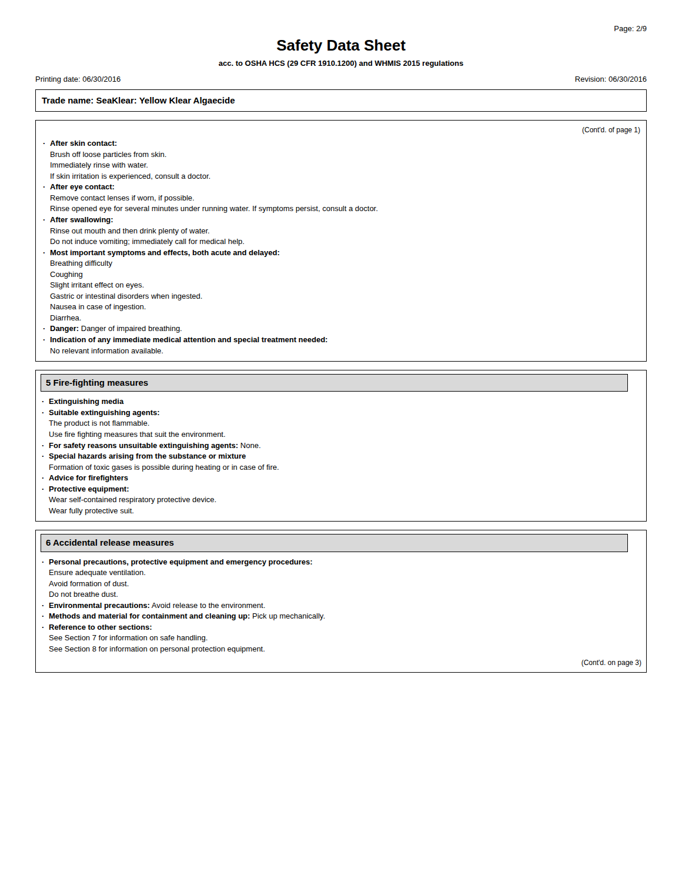Page: 2/9
Safety Data Sheet
acc. to OSHA HCS (29 CFR 1910.1200) and WHMIS 2015 regulations
Printing date: 06/30/2016 Revision: 06/30/2016
Trade name: SeaKlear: Yellow Klear Algaecide
(Cont'd. of page 1)
After skin contact:
Brush off loose particles from skin.
Immediately rinse with water.
If skin irritation is experienced, consult a doctor.
After eye contact:
Remove contact lenses if worn, if possible.
Rinse opened eye for several minutes under running water. If symptoms persist, consult a doctor.
After swallowing:
Rinse out mouth and then drink plenty of water.
Do not induce vomiting; immediately call for medical help.
Most important symptoms and effects, both acute and delayed:
Breathing difficulty
Coughing
Slight irritant effect on eyes.
Gastric or intestinal disorders when ingested.
Nausea in case of ingestion.
Diarrhea.
Danger: Danger of impaired breathing.
Indication of any immediate medical attention and special treatment needed:
No relevant information available.
5 Fire-fighting measures
Extinguishing media
Suitable extinguishing agents:
The product is not flammable.
Use fire fighting measures that suit the environment.
For safety reasons unsuitable extinguishing agents: None.
Special hazards arising from the substance or mixture
Formation of toxic gases is possible during heating or in case of fire.
Advice for firefighters
Protective equipment:
Wear self-contained respiratory protective device.
Wear fully protective suit.
6 Accidental release measures
Personal precautions, protective equipment and emergency procedures:
Ensure adequate ventilation.
Avoid formation of dust.
Do not breathe dust.
Environmental precautions: Avoid release to the environment.
Methods and material for containment and cleaning up: Pick up mechanically.
Reference to other sections:
See Section 7 for information on safe handling.
See Section 8 for information on personal protection equipment.
(Cont'd. on page 3)